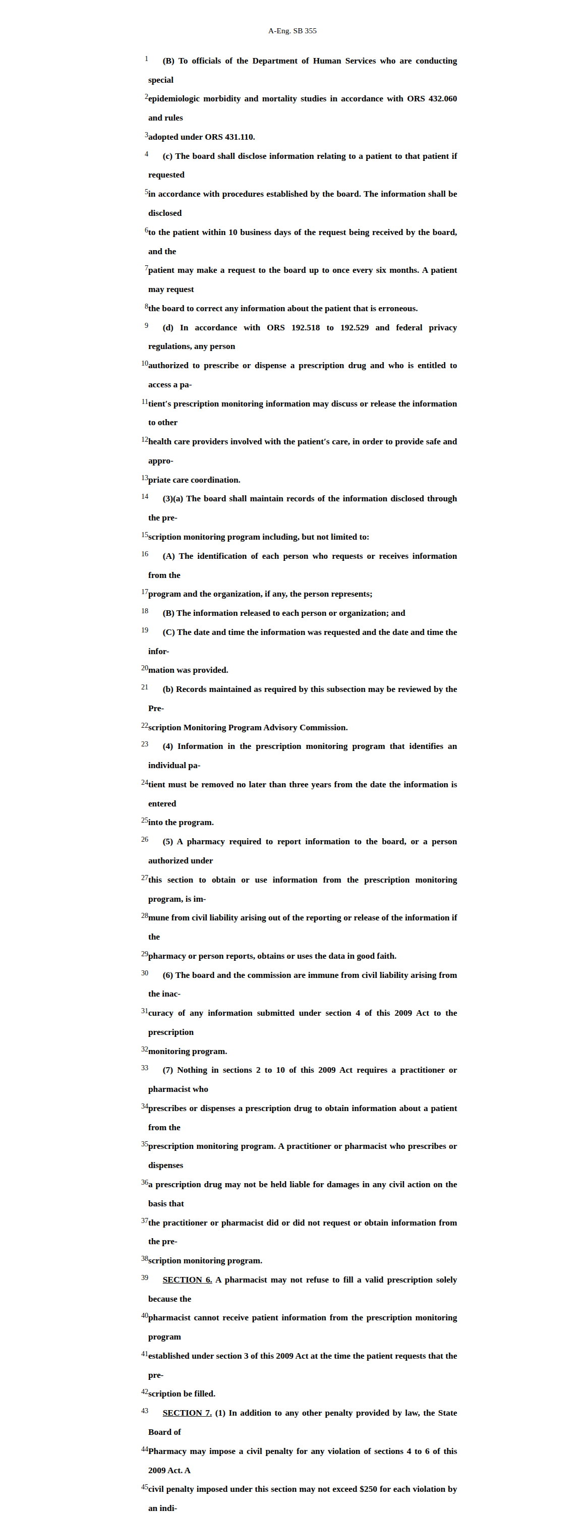A-Eng. SB 355
| 1 | (B) To officials of the Department of Human Services who are conducting special |
| 2 | epidemiologic morbidity and mortality studies in accordance with ORS 432.060 and rules |
| 3 | adopted under ORS 431.110. |
| 4 | (c) The board shall disclose information relating to a patient to that patient if requested |
| 5 | in accordance with procedures established by the board. The information shall be disclosed |
| 6 | to the patient within 10 business days of the request being received by the board, and the |
| 7 | patient may make a request to the board up to once every six months. A patient may request |
| 8 | the board to correct any information about the patient that is erroneous. |
| 9 | (d) In accordance with ORS 192.518 to 192.529 and federal privacy regulations, any person |
| 10 | authorized to prescribe or dispense a prescription drug and who is entitled to access a pa- |
| 11 | tient′s prescription monitoring information may discuss or release the information to other |
| 12 | health care providers involved with the patient′s care, in order to provide safe and appro- |
| 13 | priate care coordination. |
| 14 | (3)(a) The board shall maintain records of the information disclosed through the pre- |
| 15 | scription monitoring program including, but not limited to: |
| 16 | (A) The identification of each person who requests or receives information from the |
| 17 | program and the organization, if any, the person represents; |
| 18 | (B) The information released to each person or organization; and |
| 19 | (C) The date and time the information was requested and the date and time the infor- |
| 20 | mation was provided. |
| 21 | (b) Records maintained as required by this subsection may be reviewed by the Pre- |
| 22 | scription Monitoring Program Advisory Commission. |
| 23 | (4) Information in the prescription monitoring program that identifies an individual pa- |
| 24 | tient must be removed no later than three years from the date the information is entered |
| 25 | into the program. |
| 26 | (5) A pharmacy required to report information to the board, or a person authorized under |
| 27 | this section to obtain or use information from the prescription monitoring program, is im- |
| 28 | mune from civil liability arising out of the reporting or release of the information if the |
| 29 | pharmacy or person reports, obtains or uses the data in good faith. |
| 30 | (6) The board and the commission are immune from civil liability arising from the inac- |
| 31 | curacy of any information submitted under section 4 of this 2009 Act to the prescription |
| 32 | monitoring program. |
| 33 | (7) Nothing in sections 2 to 10 of this 2009 Act requires a practitioner or pharmacist who |
| 34 | prescribes or dispenses a prescription drug to obtain information about a patient from the |
| 35 | prescription monitoring program. A practitioner or pharmacist who prescribes or dispenses |
| 36 | a prescription drug may not be held liable for damages in any civil action on the basis that |
| 37 | the practitioner or pharmacist did or did not request or obtain information from the pre- |
| 38 | scription monitoring program. |
| 39 | SECTION 6. A pharmacist may not refuse to fill a valid prescription solely because the |
| 40 | pharmacist cannot receive patient information from the prescription monitoring program |
| 41 | established under section 3 of this 2009 Act at the time the patient requests that the pre- |
| 42 | scription be filled. |
| 43 | SECTION 7. (1) In addition to any other penalty provided by law, the State Board of |
| 44 | Pharmacy may impose a civil penalty for any violation of sections 4 to 6 of this 2009 Act. A |
| 45 | civil penalty imposed under this section may not exceed $250 for each violation by an indi- |
[4]